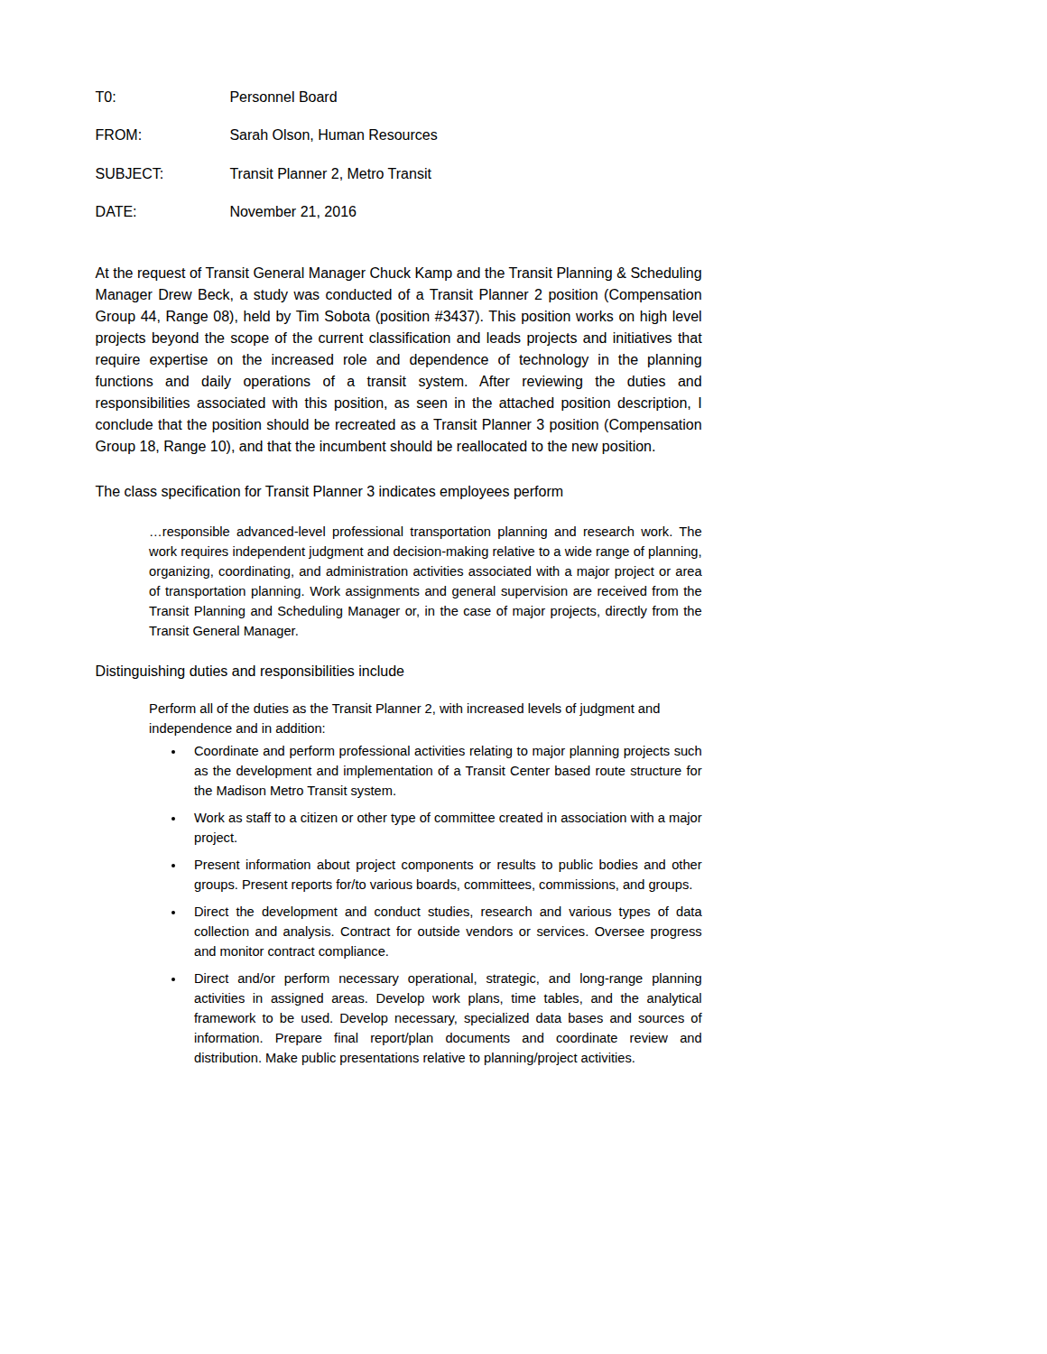| T0: | Personnel Board |
| FROM: | Sarah Olson, Human Resources |
| SUBJECT: | Transit Planner 2, Metro Transit |
| DATE: | November 21, 2016 |
At the request of Transit General Manager Chuck Kamp and the Transit Planning & Scheduling Manager Drew Beck, a study was conducted of a Transit Planner 2 position (Compensation Group 44, Range 08), held by Tim Sobota (position #3437). This position works on high level projects beyond the scope of the current classification and leads projects and initiatives that require expertise on the increased role and dependence of technology in the planning functions and daily operations of a transit system. After reviewing the duties and responsibilities associated with this position, as seen in the attached position description, I conclude that the position should be recreated as a Transit Planner 3 position (Compensation Group 18, Range 10), and that the incumbent should be reallocated to the new position.
The class specification for Transit Planner 3 indicates employees perform
…responsible advanced-level professional transportation planning and research work. The work requires independent judgment and decision-making relative to a wide range of planning, organizing, coordinating, and administration activities associated with a major project or area of transportation planning. Work assignments and general supervision are received from the Transit Planning and Scheduling Manager or, in the case of major projects, directly from the Transit General Manager.
Distinguishing duties and responsibilities include
Perform all of the duties as the Transit Planner 2, with increased levels of judgment and independence and in addition:
Coordinate and perform professional activities relating to major planning projects such as the development and implementation of a Transit Center based route structure for the Madison Metro Transit system.
Work as staff to a citizen or other type of committee created in association with a major project.
Present information about project components or results to public bodies and other groups. Present reports for/to various boards, committees, commissions, and groups.
Direct the development and conduct studies, research and various types of data collection and analysis. Contract for outside vendors or services. Oversee progress and monitor contract compliance.
Direct and/or perform necessary operational, strategic, and long-range planning activities in assigned areas. Develop work plans, time tables, and the analytical framework to be used. Develop necessary, specialized data bases and sources of information. Prepare final report/plan documents and coordinate review and distribution. Make public presentations relative to planning/project activities.